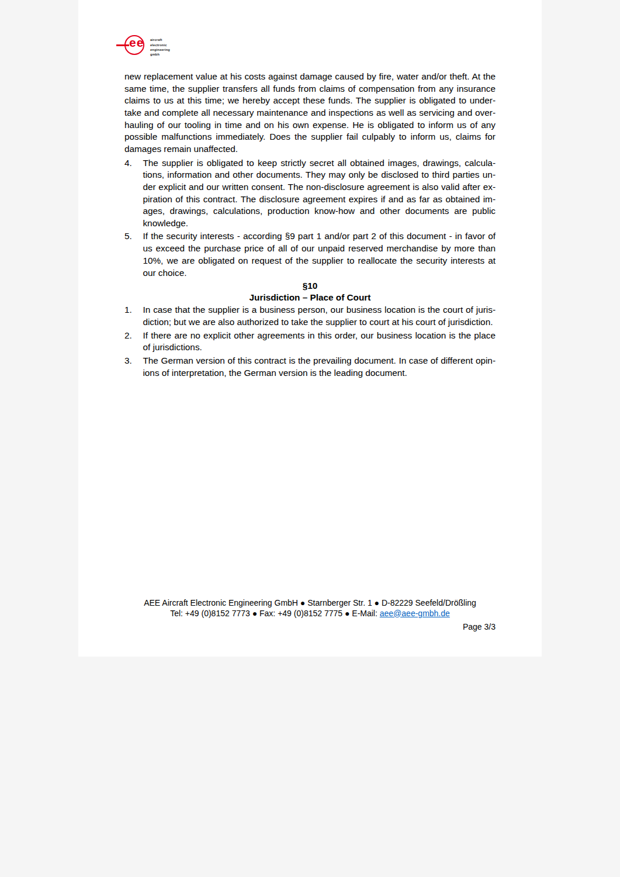ee aircraft
electronic
engineering
gmbh
new replacement value at his costs against damage caused by fire, water and/or theft. At the same time, the supplier transfers all funds from claims of compensation from any insurance claims to us at this time; we hereby accept these funds. The supplier is obligated to undertake and complete all necessary maintenance and inspections as well as servicing and overhauling of our tooling in time and on his own expense. He is obligated to inform us of any possible malfunctions immediately. Does the supplier fail culpably to inform us, claims for damages remain unaffected.
4. The supplier is obligated to keep strictly secret all obtained images, drawings, calculations, information and other documents. They may only be disclosed to third parties under explicit and our written consent. The non-disclosure agreement is also valid after expiration of this contract. The disclosure agreement expires if and as far as obtained images, drawings, calculations, production know-how and other documents are public knowledge.
5. If the security interests - according §9 part 1 and/or part 2 of this document - in favor of us exceed the purchase price of all of our unpaid reserved merchandise by more than 10%, we are obligated on request of the supplier to reallocate the security interests at our choice.
§10
Jurisdiction – Place of Court
1. In case that the supplier is a business person, our business location is the court of jurisdiction; but we are also authorized to take the supplier to court at his court of jurisdiction.
2. If there are no explicit other agreements in this order, our business location is the place of jurisdictions.
3. The German version of this contract is the prevailing document. In case of different opinions of interpretation, the German version is the leading document.
AEE Aircraft Electronic Engineering GmbH ● Starnberger Str. 1 ● D-82229 Seefeld/Drößling
Tel: +49 (0)8152 7773 ● Fax: +49 (0)8152 7775 ● E-Mail: aee@aee-gmbh.de
Page 3/3